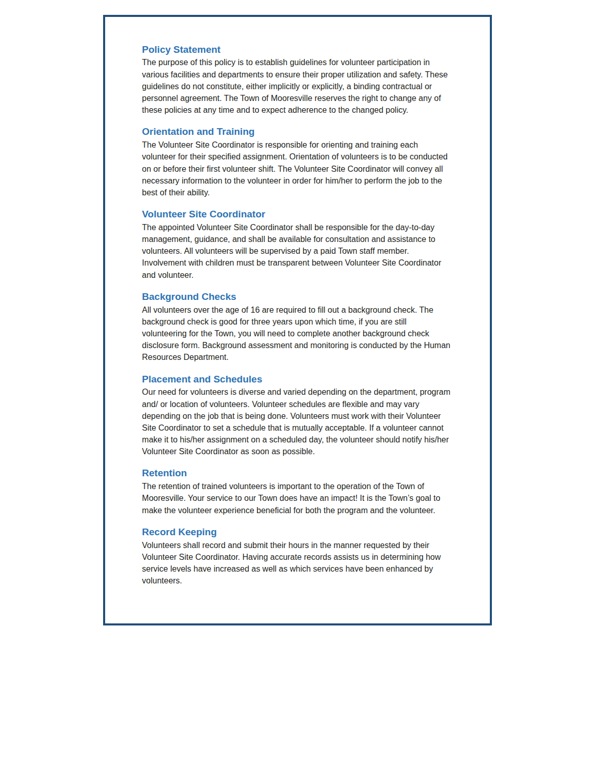Policy Statement
The purpose of this policy is to establish guidelines for volunteer participation in various facilities and departments to ensure their proper utilization and safety. These guidelines do not constitute, either implicitly or explicitly, a binding contractual or personnel agreement. The Town of Mooresville reserves the right to change any of these policies at any time and to expect adherence to the changed policy.
Orientation and Training
The Volunteer Site Coordinator is responsible for orienting and training each volunteer for their specified assignment. Orientation of volunteers is to be conducted on or before their first volunteer shift. The Volunteer Site Coordinator will convey all necessary information to the volunteer in order for him/her to perform the job to the best of their ability.
Volunteer Site Coordinator
The appointed Volunteer Site Coordinator shall be responsible for the day-to-day management, guidance, and shall be available for consultation and assistance to volunteers. All volunteers will be supervised by a paid Town staff member. Involvement with children must be transparent between Volunteer Site Coordinator and volunteer.
Background Checks
All volunteers over the age of 16 are required to fill out a background check. The background check is good for three years upon which time, if you are still volunteering for the Town, you will need to complete another background check disclosure form. Background assessment and monitoring is conducted by the Human Resources Department.
Placement and Schedules
Our need for volunteers is diverse and varied depending on the department, program and/ or location of volunteers. Volunteer schedules are flexible and may vary depending on the job that is being done. Volunteers must work with their Volunteer Site Coordinator to set a schedule that is mutually acceptable. If a volunteer cannot make it to his/her assignment on a scheduled day, the volunteer should notify his/her Volunteer Site Coordinator as soon as possible.
Retention
The retention of trained volunteers is important to the operation of the Town of Mooresville. Your service to our Town does have an impact! It is the Town’s goal to make the volunteer experience beneficial for both the program and the volunteer.
Record Keeping
Volunteers shall record and submit their hours in the manner requested by their Volunteer Site Coordinator. Having accurate records assists us in determining how service levels have increased as well as which services have been enhanced by volunteers.